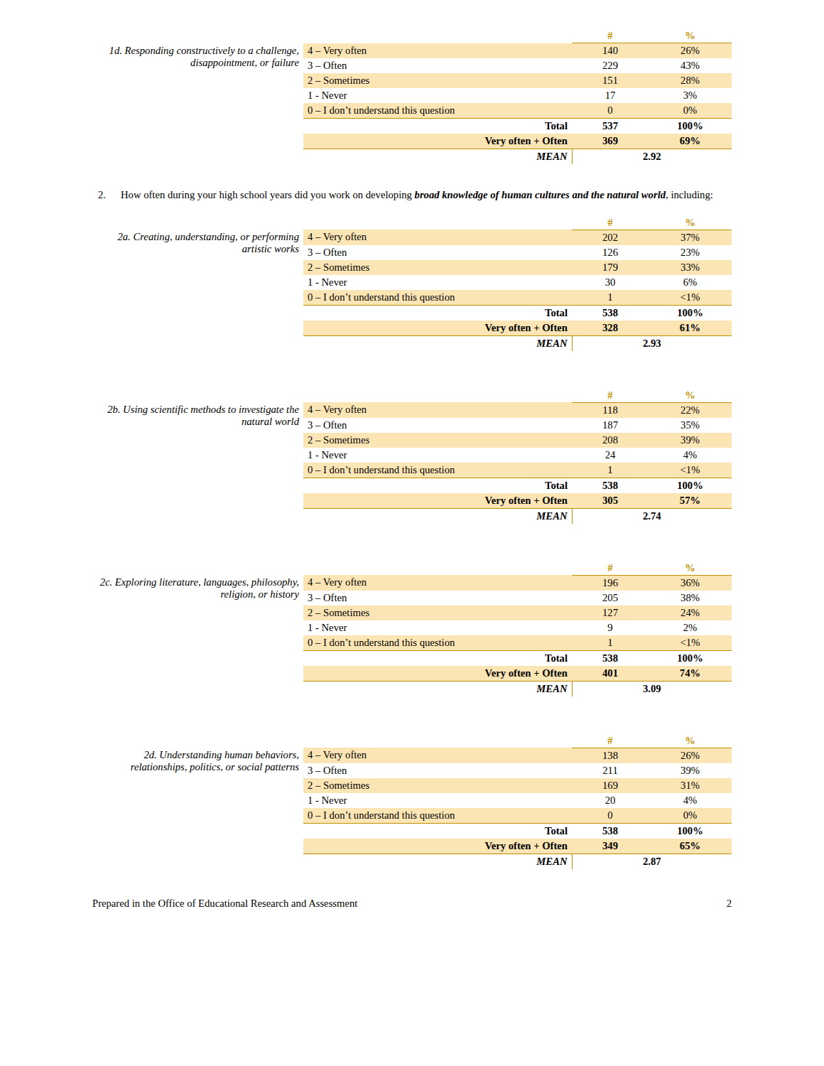| | | # | % |
| 1d. Responding constructively to a challenge, disappointment, or failure | 4 – Very often | 140 | 26% |
| 3 – Often | 229 | 43% |
| 2 – Sometimes | 151 | 28% |
| 1 - Never | 17 | 3% |
| 0 – I don’t understand this question | 0 | 0% |
| | Total | 537 | 100% |
| | Very often + Often | 369 | 69% |
| | MEAN | 2.92 |
2. How often during your high school years did you work on developing broad knowledge of human cultures and the natural world, including:
| | | # | % |
| 2a. Creating, understanding, or performing artistic works | 4 – Very often | 202 | 37% |
| 3 – Often | 126 | 23% |
| 2 – Sometimes | 179 | 33% |
| 1 - Never | 30 | 6% |
| 0 – I don’t understand this question | 1 | <1% |
| | Total | 538 | 100% |
| | Very often + Often | 328 | 61% |
| | MEAN | 2.93 |
| | | # | % |
| 2b. Using scientific methods to investigate the natural world | 4 – Very often | 118 | 22% |
| 3 – Often | 187 | 35% |
| 2 – Sometimes | 208 | 39% |
| 1 - Never | 24 | 4% |
| 0 – I don’t understand this question | 1 | <1% |
| | Total | 538 | 100% |
| | Very often + Often | 305 | 57% |
| | MEAN | 2.74 |
| | | # | % |
| 2c. Exploring literature, languages, philosophy, religion, or history | 4 – Very often | 196 | 36% |
| 3 – Often | 205 | 38% |
| 2 – Sometimes | 127 | 24% |
| 1 - Never | 9 | 2% |
| 0 – I don’t understand this question | 1 | <1% |
| | Total | 538 | 100% |
| | Very often + Often | 401 | 74% |
| | MEAN | 3.09 |
| | | # | % |
| 2d. Understanding human behaviors, relationships, politics, or social patterns | 4 – Very often | 138 | 26% |
| 3 – Often | 211 | 39% |
| 2 – Sometimes | 169 | 31% |
| 1 - Never | 20 | 4% |
| 0 – I don’t understand this question | 0 | 0% |
| | Total | 538 | 100% |
| | Very often + Often | 349 | 65% |
| | MEAN | 2.87 |
Prepared in the Office of Educational Research and Assessment
2